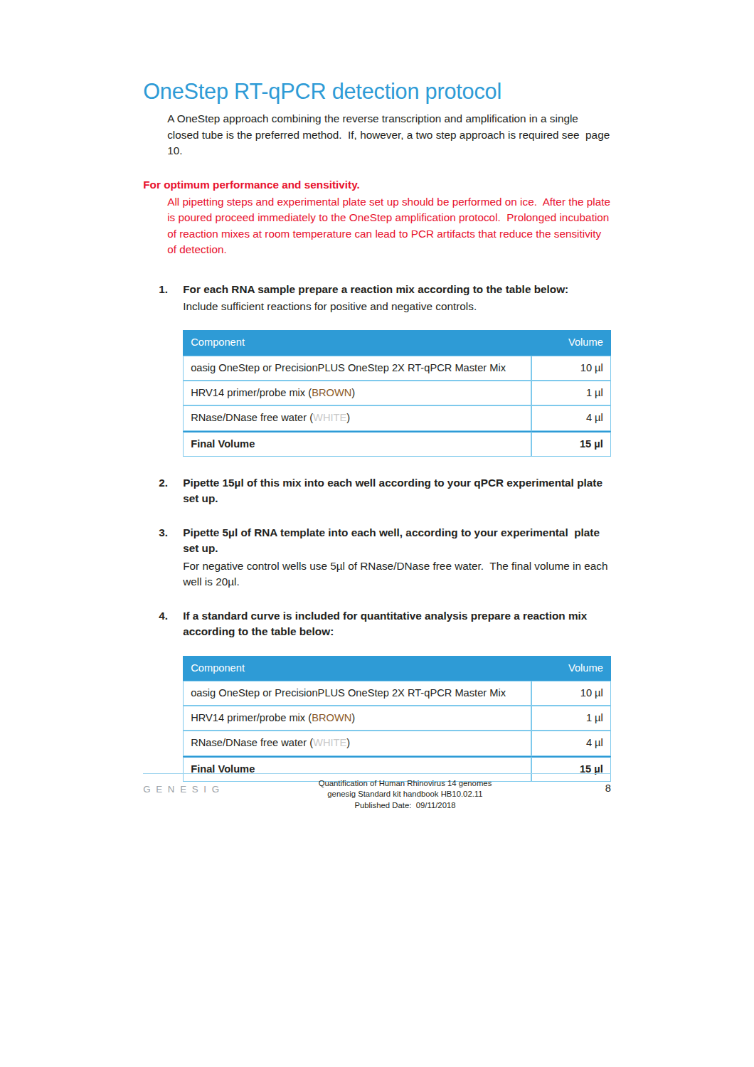OneStep RT-qPCR detection protocol
A OneStep approach combining the reverse transcription and amplification in a single closed tube is the preferred method. If, however, a two step approach is required see page 10.
For optimum performance and sensitivity.
All pipetting steps and experimental plate set up should be performed on ice. After the plate is poured proceed immediately to the OneStep amplification protocol. Prolonged incubation of reaction mixes at room temperature can lead to PCR artifacts that reduce the sensitivity of detection.
For each RNA sample prepare a reaction mix according to the table below:
Include sufficient reactions for positive and negative controls.
| Component | Volume |
| --- | --- |
| oasig OneStep or PrecisionPLUS OneStep 2X RT-qPCR Master Mix | 10 µl |
| HRV14 primer/probe mix ( BROWN ) | 1 µl |
| RNase/DNase free water ( WHITE ) | 4 µl |
| Final Volume | 15 µl |
Pipette 15µl of this mix into each well according to your qPCR experimental plate set up.
Pipette 5µl of RNA template into each well, according to your experimental plate set up.
For negative control wells use 5µl of RNase/DNase free water. The final volume in each well is 20µl.
If a standard curve is included for quantitative analysis prepare a reaction mix according to the table below:
| Component | Volume |
| --- | --- |
| oasig OneStep or PrecisionPLUS OneStep 2X RT-qPCR Master Mix | 10 µl |
| HRV14 primer/probe mix ( BROWN ) | 1 µl |
| RNase/DNase free water ( WHITE ) | 4 µl |
| Final Volume | 15 µl |
G E N E S I G
Quantification of Human Rhinovirus 14 genomes
genesig Standard kit handbook HB10.02.11
Published Date: 09/11/2018
8